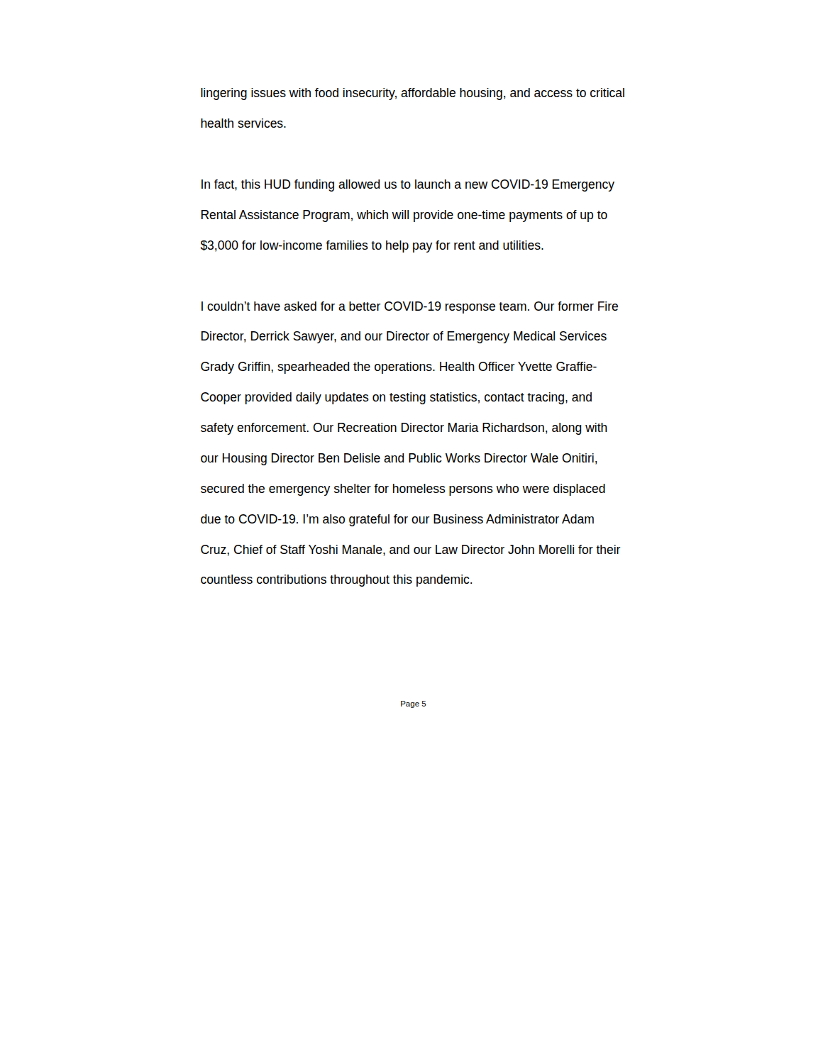lingering issues with food insecurity, affordable housing, and access to critical health services.
In fact, this HUD funding allowed us to launch a new COVID-19 Emergency Rental Assistance Program, which will provide one-time payments of up to $3,000 for low-income families to help pay for rent and utilities.
I couldn’t have asked for a better COVID-19 response team. Our former Fire Director, Derrick Sawyer, and our Director of Emergency Medical Services Grady Griffin, spearheaded the operations. Health Officer Yvette Graffie-Cooper provided daily updates on testing statistics, contact tracing, and safety enforcement. Our Recreation Director Maria Richardson, along with our Housing Director Ben Delisle and Public Works Director Wale Onitiri, secured the emergency shelter for homeless persons who were displaced due to COVID-19. I’m also grateful for our Business Administrator Adam Cruz, Chief of Staff Yoshi Manale, and our Law Director John Morelli for their countless contributions throughout this pandemic.
Page 5